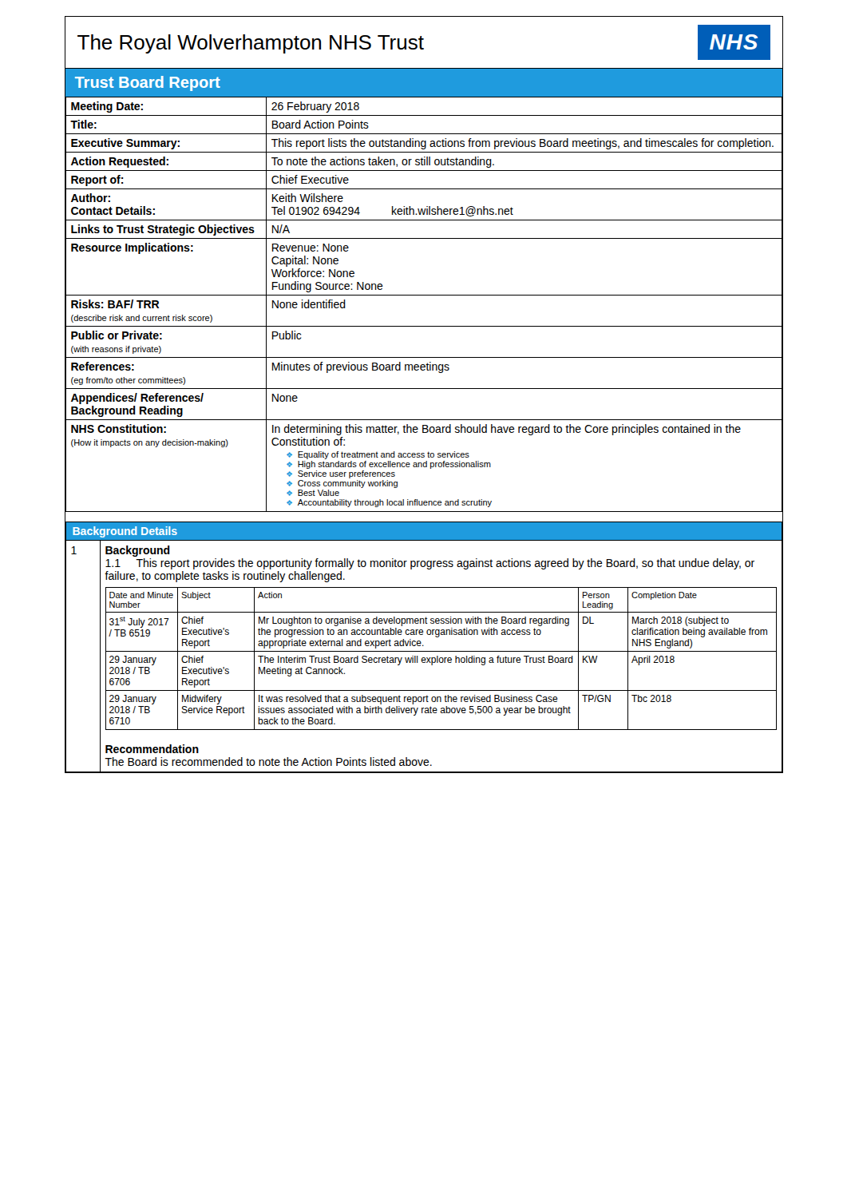The Royal Wolverhampton NHS Trust
NHS
Trust Board Report
| Meeting Date: | 26 February 2018 |
| Title: | Board Action Points |
| Executive Summary: | This report lists the outstanding actions from previous Board meetings, and timescales for completion. |
| Action Requested: | To note the actions taken, or still outstanding. |
| Report of: | Chief Executive |
| Author: Contact Details: | Keith Wilshere Tel 01902 694294 keith.wilshere1@nhs.net |
| Links to Trust Strategic Objectives | N/A |
| Resource Implications: | Revenue: None Capital: None Workforce: None Funding Source: None |
| Risks: BAF/ TRR (describe risk and current risk score) | None identified |
| Public or Private: (with reasons if private) | Public |
| References: (eg from/to other committees) | Minutes of previous Board meetings |
| Appendices/ References/ Background Reading | None |
| NHS Constitution: (How it impacts on any decision-making) | In determining this matter, the Board should have regard to the Core principles contained in the Constitution of: Equality of treatment and access to services High standards of excellence and professionalism Service user preferences Cross community working Best Value Accountability through local influence and scrutiny |
Background Details
| 1 | Background 1.1 This report provides the opportunity formally to monitor progress against actions agreed by the Board, so that undue delay, or failure, to complete tasks is routinely challenged. / Date and Minute Number / Subject / Action / Person Leading / Completion Date / / --- / --- / --- / --- / --- / / 31 st July 2017 / TB 6519 / Chief Executive's Report / Mr Loughton to organise a development session with the Board regarding the progression to an accountable care organisation with access to appropriate external and expert advice. / DL / March 2018 (subject to clarification being available from NHS England) / / 29 January 2018 / TB 6706 / Chief Executive's Report / The Interim Trust Board Secretary will explore holding a future Trust Board Meeting at Cannock. / KW / April 2018 / / 29 January 2018 / TB 6710 / Midwifery Service Report / It was resolved that a subsequent report on the revised Business Case issues associated with a birth delivery rate above 5,500 a year be brought back to the Board. / TP/GN / Tbc 2018 / Recommendation The Board is recommended to note the Action Points listed above. |